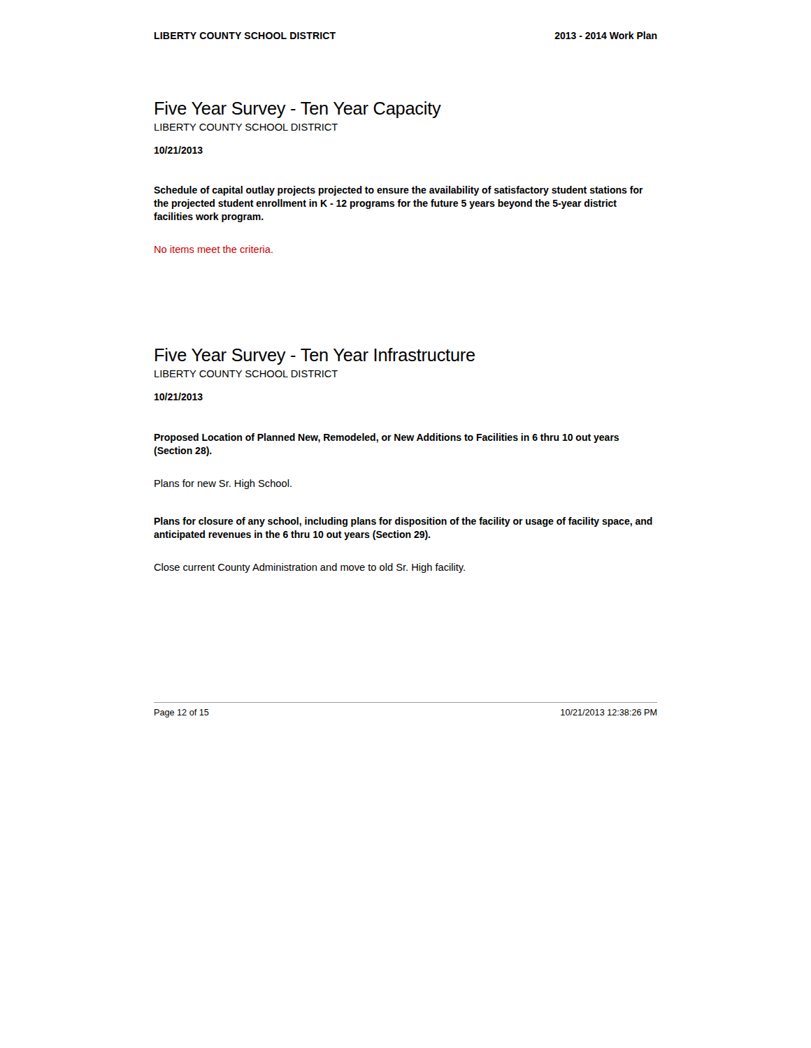LIBERTY COUNTY SCHOOL DISTRICT
2013 - 2014 Work Plan
Five Year Survey - Ten Year Capacity
LIBERTY COUNTY SCHOOL DISTRICT
10/21/2013
Schedule of capital outlay projects projected to ensure the availability of satisfactory student stations for the projected student enrollment in K - 12 programs for the future 5 years beyond the 5-year district facilities work program.
No items meet the criteria.
Five Year Survey - Ten Year Infrastructure
LIBERTY COUNTY SCHOOL DISTRICT
10/21/2013
Proposed Location of Planned New, Remodeled, or New Additions to Facilities in 6 thru 10 out years (Section 28).
Plans for new Sr. High School.
Plans for closure of any school, including plans for disposition of the facility or usage of facility space, and anticipated revenues in the 6 thru 10 out years (Section 29).
Close current County Administration and move to old Sr. High facility.
Page 12 of 15
10/21/2013 12:38:26 PM